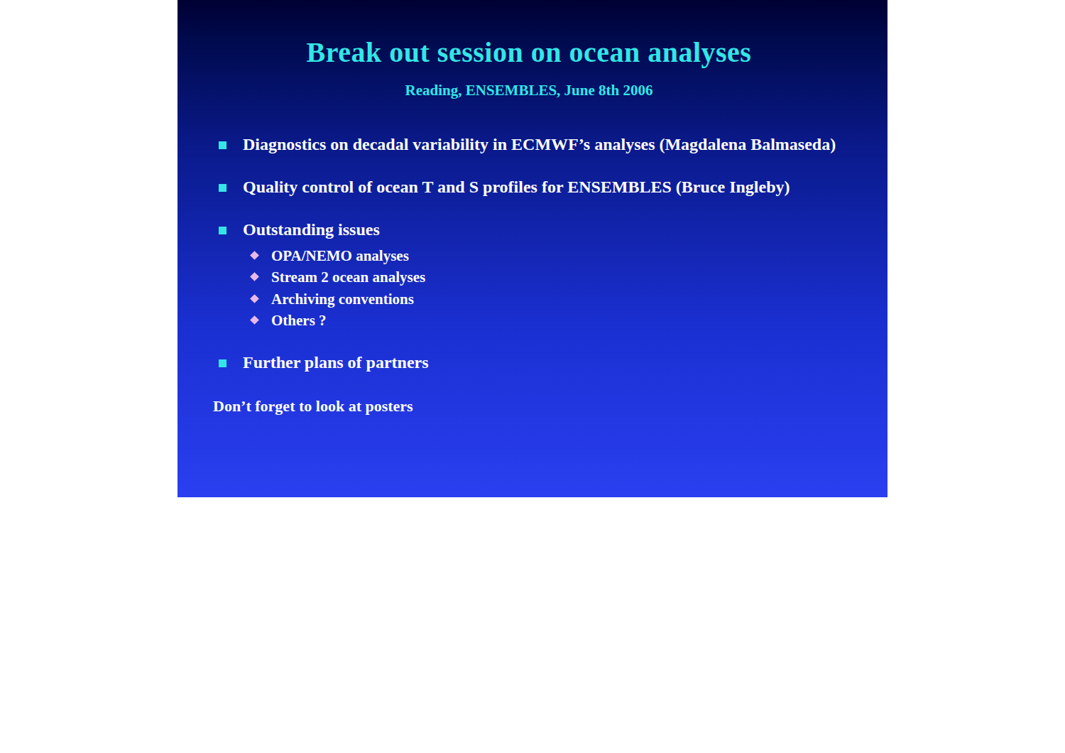Break out session on ocean analyses
Reading, ENSEMBLES, June 8th 2006
Diagnostics on decadal variability in ECMWF’s analyses (Magdalena Balmaseda)
Quality control of ocean T and S profiles for ENSEMBLES (Bruce Ingleby)
Outstanding issues
OPA/NEMO analyses
Stream 2 ocean analyses
Archiving conventions
Others ?
Further plans of partners
Don’t forget to look at posters